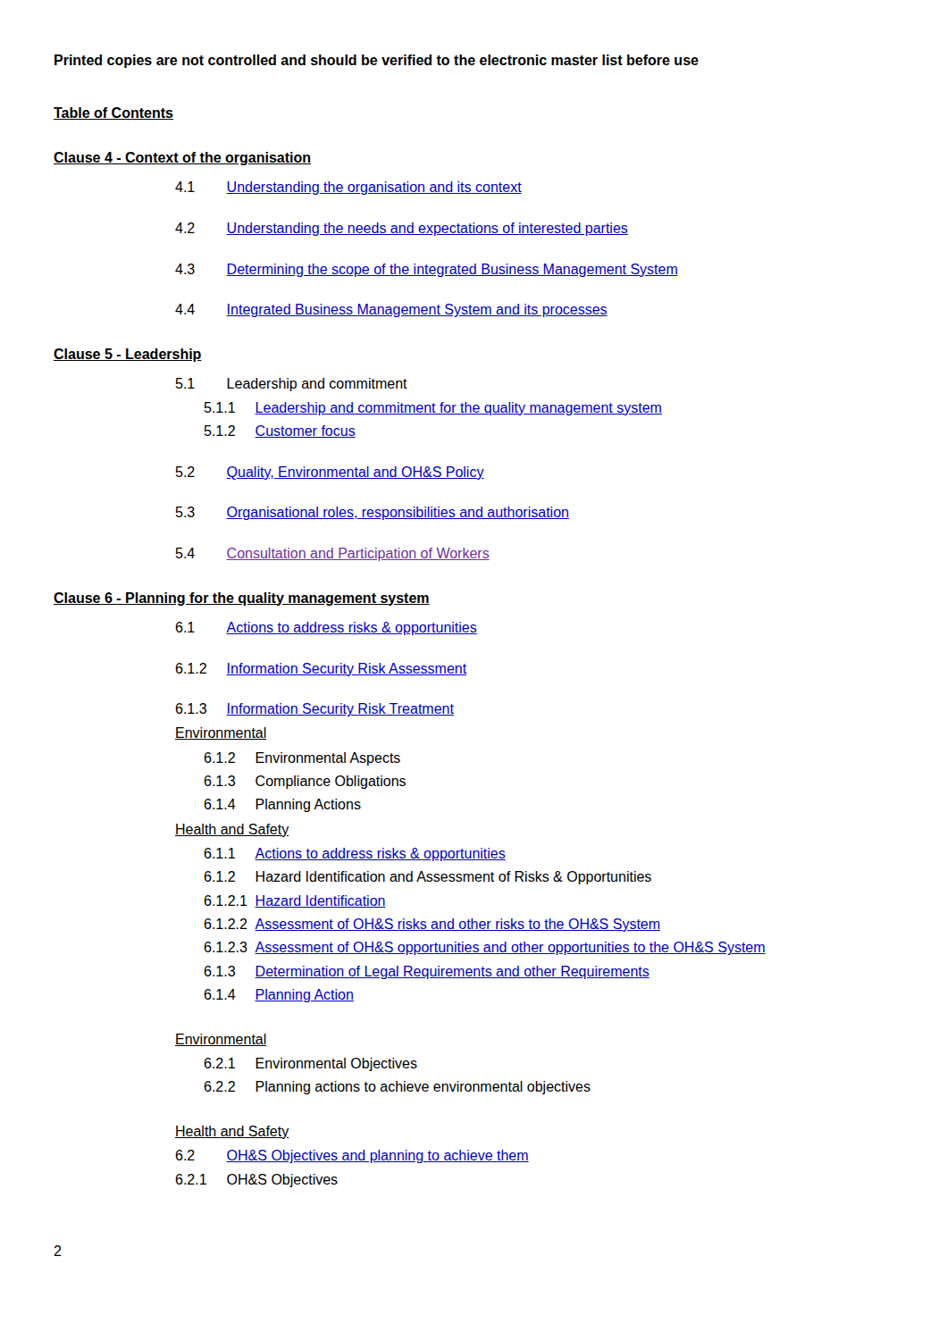Printed copies are not controlled and should be verified to the electronic master list before use
Table of Contents
Clause 4 - Context of the organisation
4.1 Understanding the organisation and its context
4.2 Understanding the needs and expectations of interested parties
4.3 Determining the scope of the integrated Business Management System
4.4 Integrated Business Management System and its processes
Clause 5 - Leadership
5.1 Leadership and commitment
5.1.1 Leadership and commitment for the quality management system
5.1.2 Customer focus
5.2 Quality, Environmental and OH&S Policy
5.3 Organisational roles, responsibilities and authorisation
5.4 Consultation and Participation of Workers
Clause 6 - Planning for the quality management system
6.1 Actions to address risks & opportunities
6.1.2 Information Security Risk Assessment
6.1.3 Information Security Risk Treatment
Environmental
6.1.2 Environmental Aspects
6.1.3 Compliance Obligations
6.1.4 Planning Actions
Health and Safety
6.1.1 Actions to address risks & opportunities
6.1.2 Hazard Identification and Assessment of Risks & Opportunities
6.1.2.1 Hazard Identification
6.1.2.2 Assessment of OH&S risks and other risks to the OH&S System
6.1.2.3 Assessment of OH&S opportunities and other opportunities to the OH&S System
6.1.3 Determination of Legal Requirements and other Requirements
6.1.4 Planning Action
Environmental
6.2.1 Environmental Objectives
6.2.2 Planning actions to achieve environmental objectives
Health and Safety
6.2 OH&S Objectives and planning to achieve them
6.2.1 OH&S Objectives
2